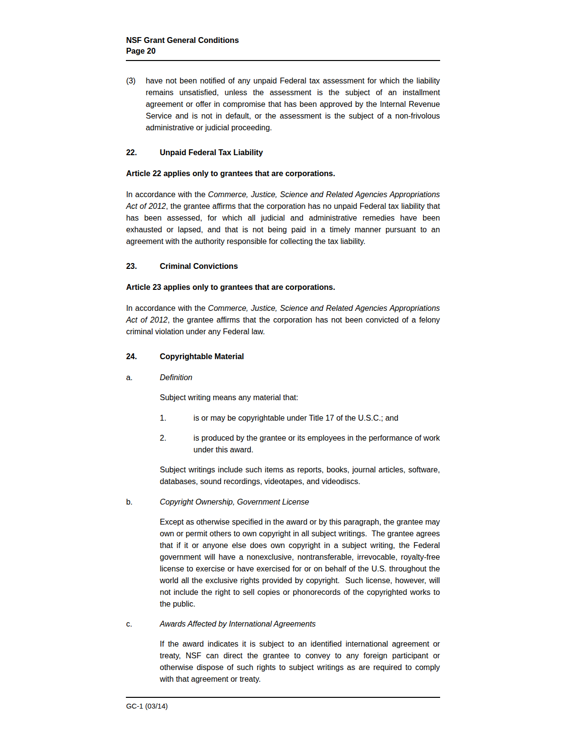NSF Grant General Conditions
Page 20
(3)
have not been notified of any unpaid Federal tax assessment for which the liability remains unsatisfied, unless the assessment is the subject of an installment agreement or offer in compromise that has been approved by the Internal Revenue Service and is not in default, or the assessment is the subject of a non-frivolous administrative or judicial proceeding.
22.
Unpaid Federal Tax Liability
Article 22 applies only to grantees that are corporations.
In accordance with the Commerce, Justice, Science and Related Agencies Appropriations Act of 2012, the grantee affirms that the corporation has no unpaid Federal tax liability that has been assessed, for which all judicial and administrative remedies have been exhausted or lapsed, and that is not being paid in a timely manner pursuant to an agreement with the authority responsible for collecting the tax liability.
23.
Criminal Convictions
Article 23 applies only to grantees that are corporations.
In accordance with the Commerce, Justice, Science and Related Agencies Appropriations Act of 2012, the grantee affirms that the corporation has not been convicted of a felony criminal violation under any Federal law.
24.
Copyrightable Material
a.
Definition
Subject writing means any material that:
1.
is or may be copyrightable under Title 17 of the U.S.C.; and
2.
is produced by the grantee or its employees in the performance of work under this award.
Subject writings include such items as reports, books, journal articles, software, databases, sound recordings, videotapes, and videodiscs.
b.
Copyright Ownership, Government License
Except as otherwise specified in the award or by this paragraph, the grantee may own or permit others to own copyright in all subject writings. The grantee agrees that if it or anyone else does own copyright in a subject writing, the Federal government will have a nonexclusive, nontransferable, irrevocable, royalty-free license to exercise or have exercised for or on behalf of the U.S. throughout the world all the exclusive rights provided by copyright. Such license, however, will not include the right to sell copies or phonorecords of the copyrighted works to the public.
c.
Awards Affected by International Agreements
If the award indicates it is subject to an identified international agreement or treaty, NSF can direct the grantee to convey to any foreign participant or otherwise dispose of such rights to subject writings as are required to comply with that agreement or treaty.
GC-1 (03/14)